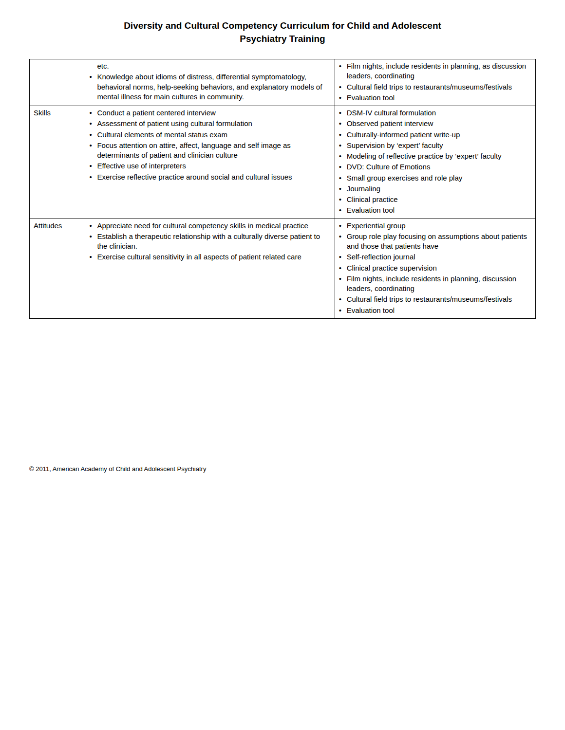Diversity and Cultural Competency Curriculum for Child and Adolescent
Psychiatry Training
| | etc. Knowledge about idioms of distress, differential symptomatology, behavioral norms, help-seeking behaviors, and explanatory models of mental illness for main cultures in community. | Film nights, include residents in planning, as discussion leaders, coordinating Cultural field trips to restaurants/museums/festivals Evaluation tool |
| Skills | Conduct a patient centered interview Assessment of patient using cultural formulation Cultural elements of mental status exam Focus attention on attire, affect, language and self image as determinants of patient and clinician culture Effective use of interpreters Exercise reflective practice around social and cultural issues | DSM-IV cultural formulation Observed patient interview Culturally-informed patient write-up Supervision by ‘expert’ faculty Modeling of reflective practice by ‘expert’ faculty DVD: Culture of Emotions Small group exercises and role play Journaling Clinical practice Evaluation tool |
| Attitudes | Appreciate need for cultural competency skills in medical practice Establish a therapeutic relationship with a culturally diverse patient to the clinician. Exercise cultural sensitivity in all aspects of patient related care | Experiential group Group role play focusing on assumptions about patients and those that patients have Self-reflection journal Clinical practice supervision Film nights, include residents in planning, discussion leaders, coordinating Cultural field trips to restaurants/museums/festivals Evaluation tool |
© 2011, American Academy of Child and Adolescent Psychiatry